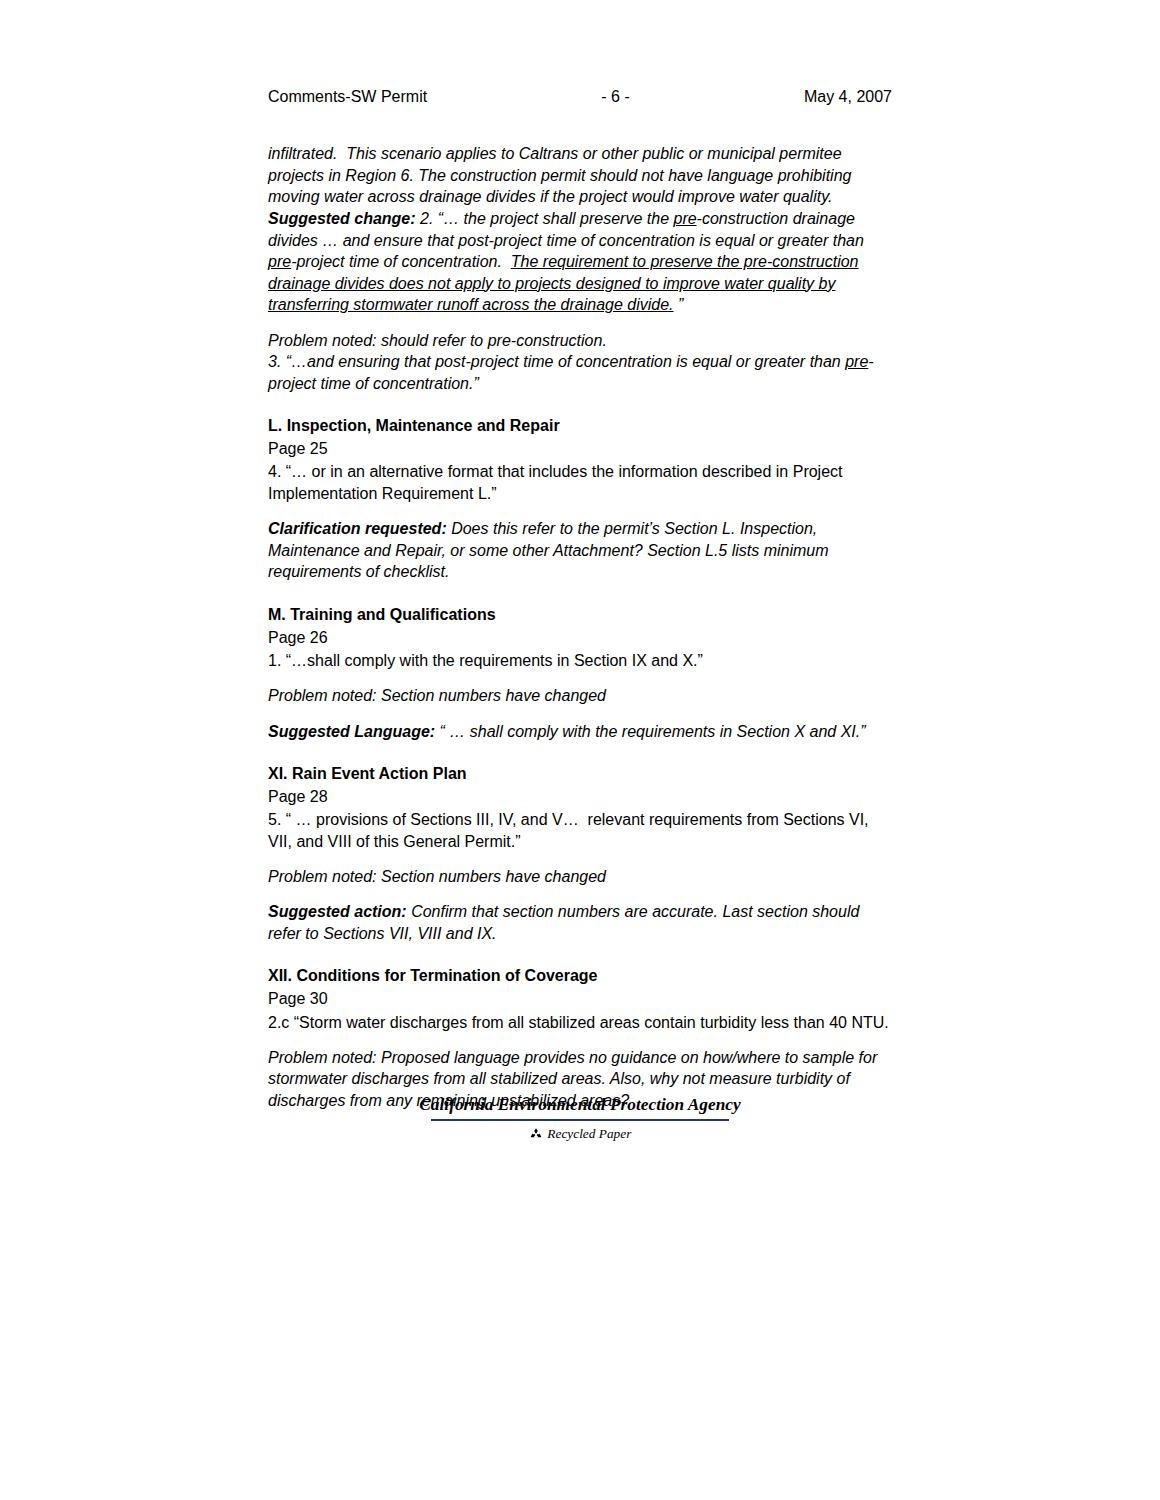Comments-SW Permit
- 6 -
May 4, 2007
infiltrated. This scenario applies to Caltrans or other public or municipal permitee projects in Region 6. The construction permit should not have language prohibiting moving water across drainage divides if the project would improve water quality.
Suggested change: 2. “… the project shall preserve the pre-construction drainage divides … and ensure that post-project time of concentration is equal or greater than pre-project time of concentration. The requirement to preserve the pre-construction drainage divides does not apply to projects designed to improve water quality by transferring stormwater runoff across the drainage divide. ”
Problem noted: should refer to pre-construction.
3. “…and ensuring that post-project time of concentration is equal or greater than pre-project time of concentration.”
L. Inspection, Maintenance and Repair
Page 25
4. “… or in an alternative format that includes the information described in Project Implementation Requirement L.”
Clarification requested: Does this refer to the permit’s Section L. Inspection, Maintenance and Repair, or some other Attachment? Section L.5 lists minimum requirements of checklist.
M. Training and Qualifications
Page 26
1. “…shall comply with the requirements in Section IX and X.”
Problem noted: Section numbers have changed
Suggested Language: “ … shall comply with the requirements in Section X and XI.”
XI. Rain Event Action Plan
Page 28
5. “ … provisions of Sections III, IV, and V… relevant requirements from Sections VI, VII, and VIII of this General Permit.”
Problem noted: Section numbers have changed
Suggested action: Confirm that section numbers are accurate. Last section should refer to Sections VII, VIII and IX.
XII. Conditions for Termination of Coverage
Page 30
2.c “Storm water discharges from all stabilized areas contain turbidity less than 40 NTU.
Problem noted: Proposed language provides no guidance on how/where to sample for stormwater discharges from all stabilized areas. Also, why not measure turbidity of discharges from any remaining unstabilized areas?
California Environmental Protection Agency
Recycled Paper